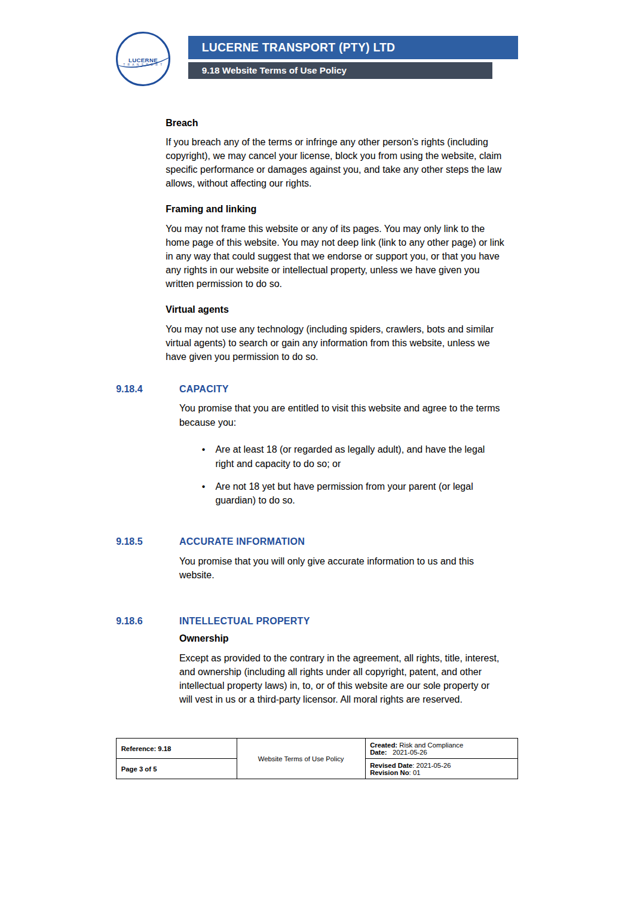LUCERNE
T R A N S P O R T
LUCERNE TRANSPORT (PTY) LTD
9.18 Website Terms of Use Policy
Breach
If you breach any of the terms or infringe any other person’s rights (including copyright), we may cancel your license, block you from using the website, claim specific performance or damages against you, and take any other steps the law allows, without affecting our rights.
Framing and linking
You may not frame this website or any of its pages. You may only link to the home page of this website. You may not deep link (link to any other page) or link in any way that could suggest that we endorse or support you, or that you have any rights in our website or intellectual property, unless we have given you written permission to do so.
Virtual agents
You may not use any technology (including spiders, crawlers, bots and similar virtual agents) to search or gain any information from this website, unless we have given you permission to do so.
9.18.4
CAPACITY
You promise that you are entitled to visit this website and agree to the terms because you:
Are at least 18 (or regarded as legally adult), and have the legal right and capacity to do so; or
Are not 18 yet but have permission from your parent (or legal guardian) to do so.
9.18.5
ACCURATE INFORMATION
You promise that you will only give accurate information to us and this website.
9.18.6
INTELLECTUAL PROPERTY
Ownership
Except as provided to the contrary in the agreement, all rights, title, interest, and ownership (including all rights under all copyright, patent, and other intellectual property laws) in, to, or of this website are our sole property or will vest in us or a third-party licensor. All moral rights are reserved.
| Reference: 9.18 | Website Terms of Use Policy | Created: Risk and Compliance Date: 2021-05-26 |
| Page 3 of 5 | Revised Date : 2021-05-26 Revision No : 01 |